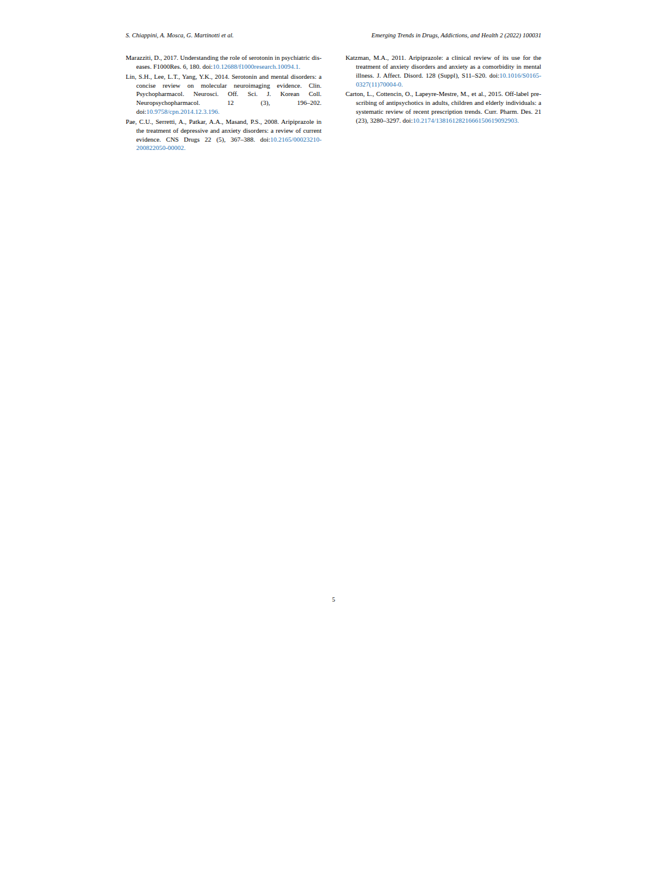S. Chiappini, A. Mosca, G. Martinotti et al.
Emerging Trends in Drugs, Addictions, and Health 2 (2022) 100031
Marazziti, D., 2017. Understanding the role of serotonin in psychiatric diseases. F1000Res. 6, 180. doi:10.12688/f1000research.10094.1.
Lin, S.H., Lee, L.T., Yang, Y.K., 2014. Serotonin and mental disorders: a concise review on molecular neuroimaging evidence. Clin. Psychopharmacol. Neurosci. Off. Sci. J. Korean Coll. Neuropsychopharmacol. 12 (3), 196–202. doi:10.9758/cpn.2014.12.3.196.
Pae, C.U., Serretti, A., Patkar, A.A., Masand, P.S., 2008. Aripiprazole in the treatment of depressive and anxiety disorders: a review of current evidence. CNS Drugs 22 (5), 367–388. doi:10.2165/00023210-200822050-00002.
Katzman, M.A., 2011. Aripiprazole: a clinical review of its use for the treatment of anxiety disorders and anxiety as a comorbidity in mental illness. J. Affect. Disord. 128 (Suppl), S11–S20. doi:10.1016/S0165-0327(11)70004-0.
Carton, L., Cottencin, O., Lapeyre-Mestre, M., et al., 2015. Off-label prescribing of antipsychotics in adults, children and elderly individuals: a systematic review of recent prescription trends. Curr. Pharm. Des. 21 (23), 3280–3297. doi:10.2174/1381612821666150619092903.
5